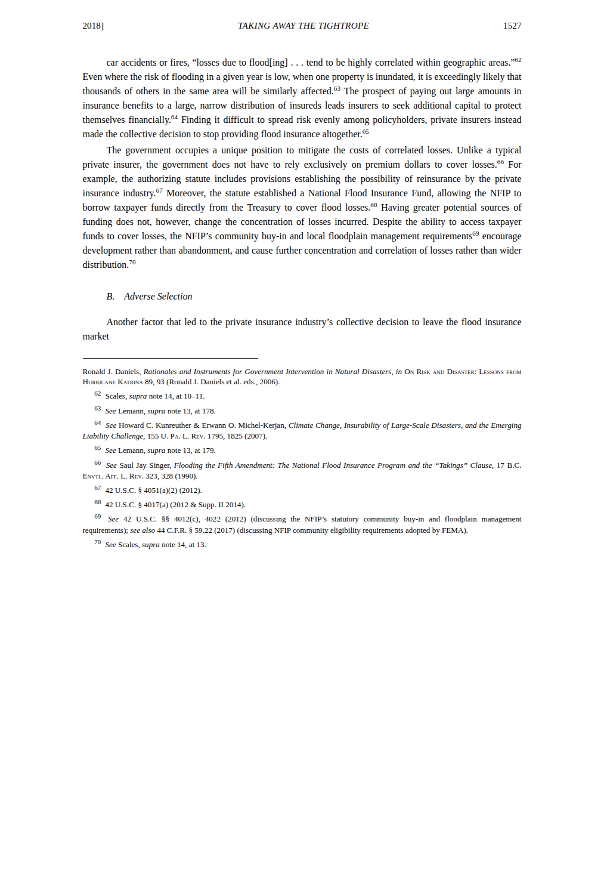2018] Taking Away the Tightrope 1527
car accidents or fires, “losses due to flood[ing] . . . tend to be highly correlated within geographic areas.”62 Even where the risk of flooding in a given year is low, when one property is inundated, it is exceedingly likely that thousands of others in the same area will be similarly affected.63 The prospect of paying out large amounts in insurance benefits to a large, narrow distribution of insureds leads insurers to seek additional capital to protect themselves financially.64 Finding it difficult to spread risk evenly among policyholders, private insurers instead made the collective decision to stop providing flood insurance altogether.65
The government occupies a unique position to mitigate the costs of correlated losses. Unlike a typical private insurer, the government does not have to rely exclusively on premium dollars to cover losses.66 For example, the authorizing statute includes provisions establishing the possibility of reinsurance by the private insurance industry.67 Moreover, the statute established a National Flood Insurance Fund, allowing the NFIP to borrow taxpayer funds directly from the Treasury to cover flood losses.68 Having greater potential sources of funding does not, however, change the concentration of losses incurred. Despite the ability to access taxpayer funds to cover losses, the NFIP’s community buy-in and local floodplain management requirements69 encourage development rather than abandonment, and cause further concentration and correlation of losses rather than wider distribution.70
B. Adverse Selection
Another factor that led to the private insurance industry’s collective decision to leave the flood insurance market
Ronald J. Daniels, Rationales and Instruments for Government Intervention in Natural Disasters, in On Risk and Disaster: Lessons from Hurricane Katrina 89, 93 (Ronald J. Daniels et al. eds., 2006).
62 Scales, supra note 14, at 10–11.
63 See Lemann, supra note 13, at 178.
64 See Howard C. Kunreuther & Erwann O. Michel-Kerjan, Climate Change, Insurability of Large-Scale Disasters, and the Emerging Liability Challenge, 155 U. Pa. L. Rev. 1795, 1825 (2007).
65 See Lemann, supra note 13, at 179.
66 See Saul Jay Singer, Flooding the Fifth Amendment: The National Flood Insurance Program and the “Takings” Clause, 17 B.C. Envtl. Aff. L. Rev. 323, 328 (1990).
67 42 U.S.C. § 4051(a)(2) (2012).
68 42 U.S.C. § 4017(a) (2012 & Supp. II 2014).
69 See 42 U.S.C. §§ 4012(c), 4022 (2012) (discussing the NFIP’s statutory community buy-in and floodplain management requirements); see also 44 C.F.R. § 59.22 (2017) (discussing NFIP community eligibility requirements adopted by FEMA).
70 See Scales, supra note 14, at 13.